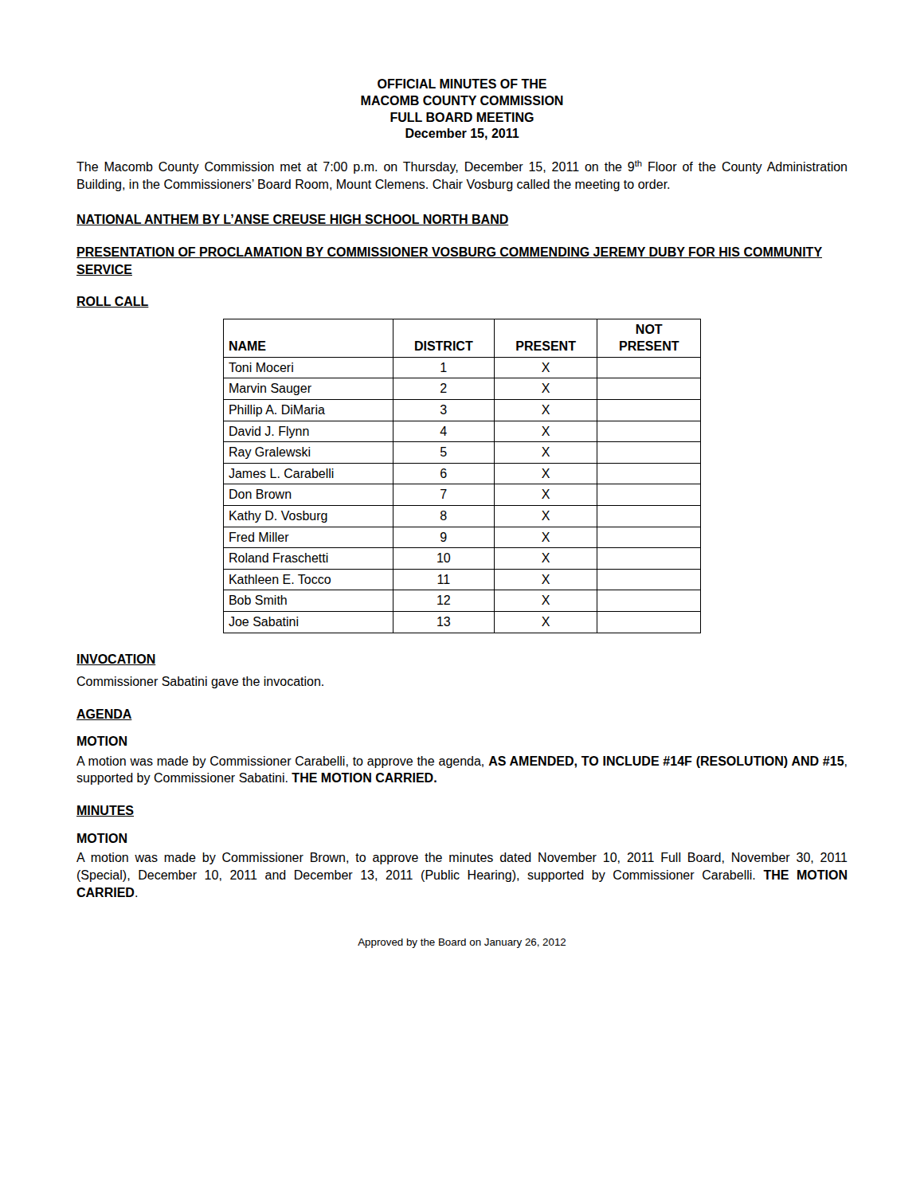OFFICIAL MINUTES OF THE
MACOMB COUNTY COMMISSION
FULL BOARD MEETING
December 15, 2011
The Macomb County Commission met at 7:00 p.m. on Thursday, December 15, 2011 on the 9th Floor of the County Administration Building, in the Commissioners’ Board Room, Mount Clemens. Chair Vosburg called the meeting to order.
NATIONAL ANTHEM BY L’ANSE CREUSE HIGH SCHOOL NORTH BAND
PRESENTATION OF PROCLAMATION BY COMMISSIONER VOSBURG COMMENDING JEREMY DUBY FOR HIS COMMUNITY SERVICE
ROLL CALL
| NAME | DISTRICT | PRESENT | NOT PRESENT |
| --- | --- | --- | --- |
| Toni Moceri | 1 | X | |
| Marvin Sauger | 2 | X | |
| Phillip A. DiMaria | 3 | X | |
| David J. Flynn | 4 | X | |
| Ray Gralewski | 5 | X | |
| James L. Carabelli | 6 | X | |
| Don Brown | 7 | X | |
| Kathy D. Vosburg | 8 | X | |
| Fred Miller | 9 | X | |
| Roland Fraschetti | 10 | X | |
| Kathleen E. Tocco | 11 | X | |
| Bob Smith | 12 | X | |
| Joe Sabatini | 13 | X | |
INVOCATION
Commissioner Sabatini gave the invocation.
AGENDA
MOTION
A motion was made by Commissioner Carabelli, to approve the agenda, AS AMENDED, TO INCLUDE #14F (RESOLUTION) AND #15, supported by Commissioner Sabatini. THE MOTION CARRIED.
MINUTES
MOTION
A motion was made by Commissioner Brown, to approve the minutes dated November 10, 2011 Full Board, November 30, 2011 (Special), December 10, 2011 and December 13, 2011 (Public Hearing), supported by Commissioner Carabelli. THE MOTION CARRIED.
Approved by the Board on January 26, 2012